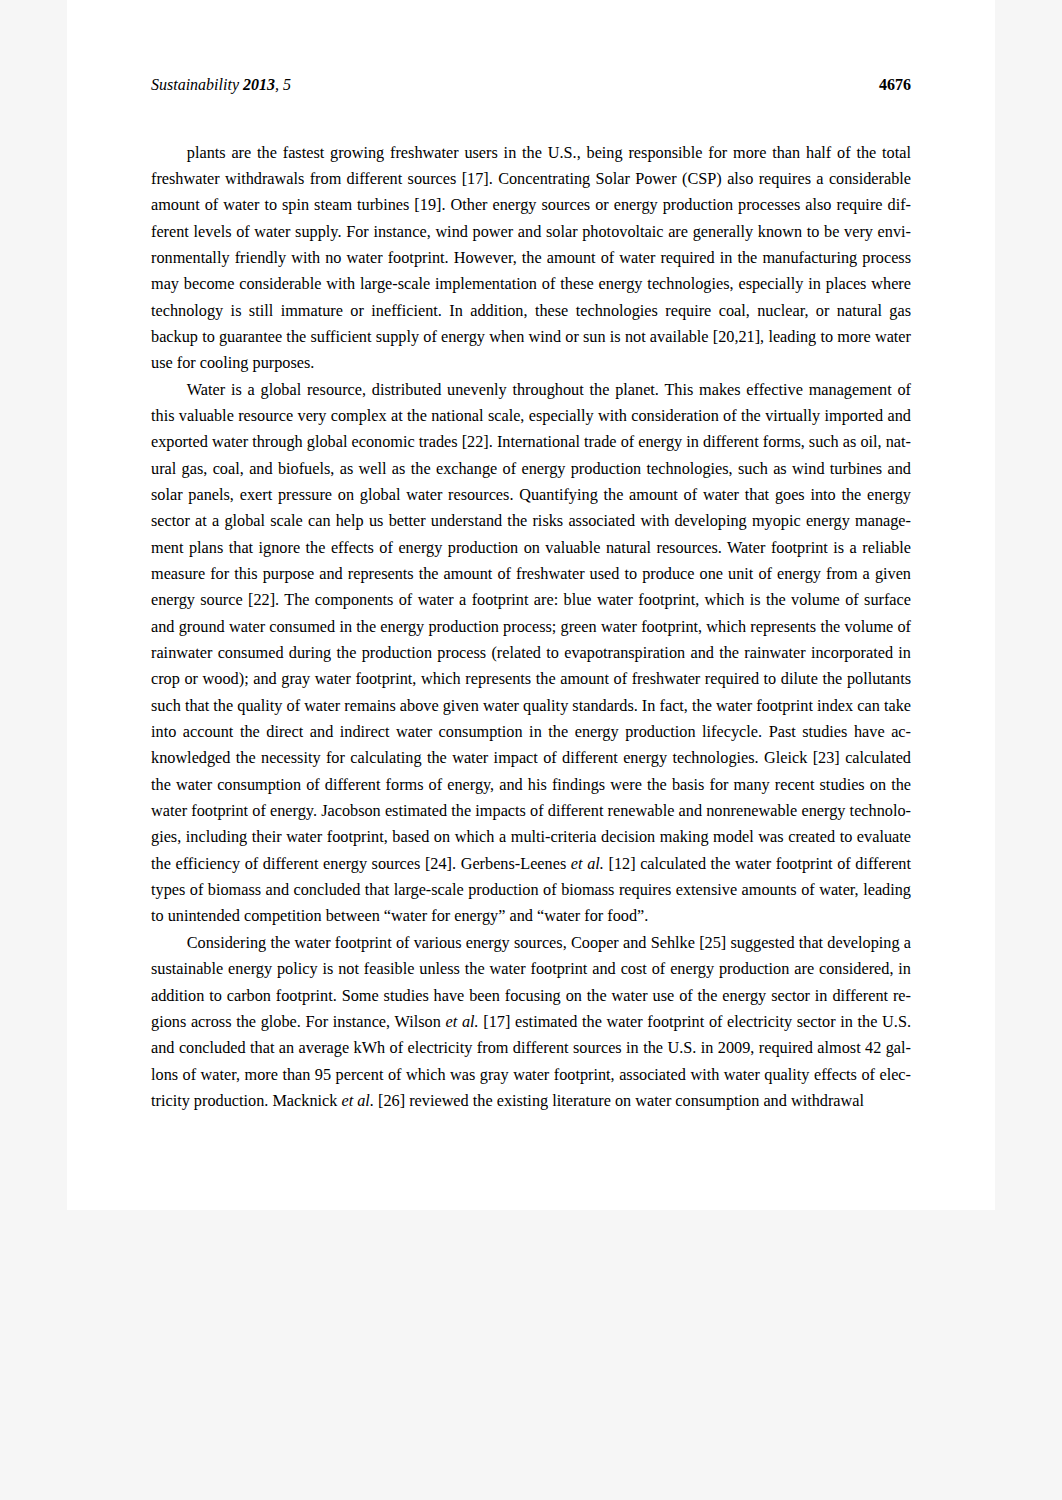Sustainability 2013, 5 4676
plants are the fastest growing freshwater users in the U.S., being responsible for more than half of the total freshwater withdrawals from different sources [17]. Concentrating Solar Power (CSP) also requires a considerable amount of water to spin steam turbines [19]. Other energy sources or energy production processes also require different levels of water supply. For instance, wind power and solar photovoltaic are generally known to be very environmentally friendly with no water footprint. However, the amount of water required in the manufacturing process may become considerable with large-scale implementation of these energy technologies, especially in places where technology is still immature or inefficient. In addition, these technologies require coal, nuclear, or natural gas backup to guarantee the sufficient supply of energy when wind or sun is not available [20,21], leading to more water use for cooling purposes.
Water is a global resource, distributed unevenly throughout the planet. This makes effective management of this valuable resource very complex at the national scale, especially with consideration of the virtually imported and exported water through global economic trades [22]. International trade of energy in different forms, such as oil, natural gas, coal, and biofuels, as well as the exchange of energy production technologies, such as wind turbines and solar panels, exert pressure on global water resources. Quantifying the amount of water that goes into the energy sector at a global scale can help us better understand the risks associated with developing myopic energy management plans that ignore the effects of energy production on valuable natural resources. Water footprint is a reliable measure for this purpose and represents the amount of freshwater used to produce one unit of energy from a given energy source [22]. The components of water a footprint are: blue water footprint, which is the volume of surface and ground water consumed in the energy production process; green water footprint, which represents the volume of rainwater consumed during the production process (related to evapotranspiration and the rainwater incorporated in crop or wood); and gray water footprint, which represents the amount of freshwater required to dilute the pollutants such that the quality of water remains above given water quality standards. In fact, the water footprint index can take into account the direct and indirect water consumption in the energy production lifecycle. Past studies have acknowledged the necessity for calculating the water impact of different energy technologies. Gleick [23] calculated the water consumption of different forms of energy, and his findings were the basis for many recent studies on the water footprint of energy. Jacobson estimated the impacts of different renewable and nonrenewable energy technologies, including their water footprint, based on which a multi-criteria decision making model was created to evaluate the efficiency of different energy sources [24]. Gerbens-Leenes et al. [12] calculated the water footprint of different types of biomass and concluded that large-scale production of biomass requires extensive amounts of water, leading to unintended competition between “water for energy” and “water for food”.
Considering the water footprint of various energy sources, Cooper and Sehlke [25] suggested that developing a sustainable energy policy is not feasible unless the water footprint and cost of energy production are considered, in addition to carbon footprint. Some studies have been focusing on the water use of the energy sector in different regions across the globe. For instance, Wilson et al. [17] estimated the water footprint of electricity sector in the U.S. and concluded that an average kWh of electricity from different sources in the U.S. in 2009, required almost 42 gallons of water, more than 95 percent of which was gray water footprint, associated with water quality effects of electricity production. Macknick et al. [26] reviewed the existing literature on water consumption and withdrawal